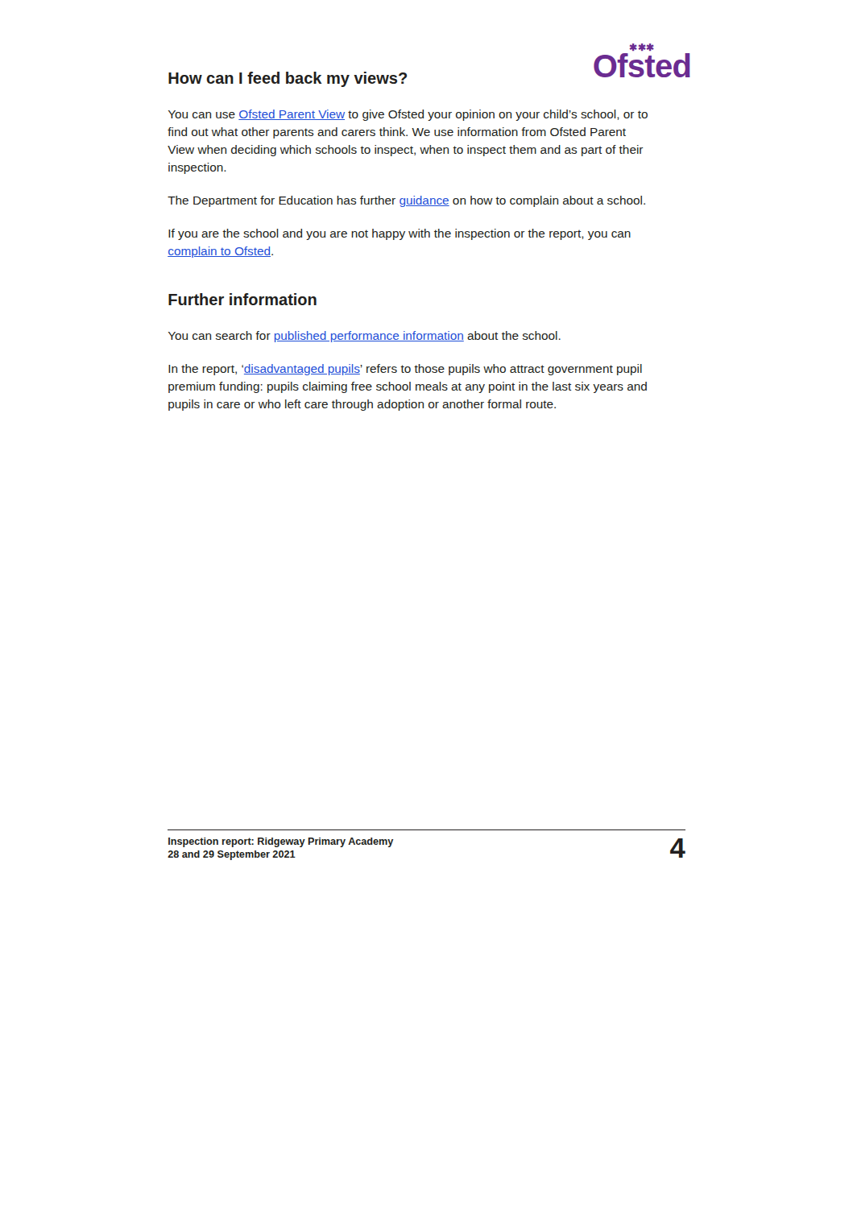✱✱✱
Ofsted
How can I feed back my views?
You can use Ofsted Parent View to give Ofsted your opinion on your child’s school, or to find out what other parents and carers think. We use information from Ofsted Parent View when deciding which schools to inspect, when to inspect them and as part of their inspection.
The Department for Education has further guidance on how to complain about a school.
If you are the school and you are not happy with the inspection or the report, you can complain to Ofsted.
Further information
You can search for published performance information about the school.
In the report, ‘disadvantaged pupils’ refers to those pupils who attract government pupil premium funding: pupils claiming free school meals at any point in the last six years and pupils in care or who left care through adoption or another formal route.
Inspection report: Ridgeway Primary Academy
28 and 29 September 2021
4